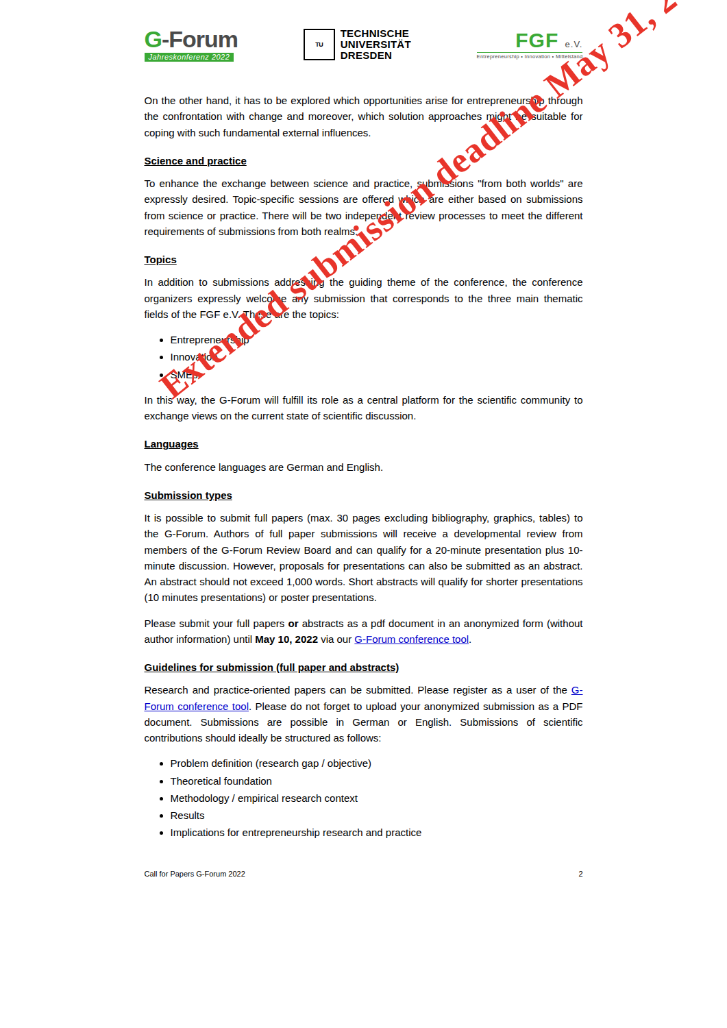G-Forum
Jahreskonferenz 2022
TU
TECHNISCHE
UNIVERSITÄT
DRESDEN
FGF e.V.
Entrepreneurship • Innovation • Mittelstand
Extended submission deadline May 31, 2022
On the other hand, it has to be explored which opportunities arise for entrepreneurship through the confrontation with change and moreover, which solution approaches might be suitable for coping with such fundamental external influences.
Science and practice
To enhance the exchange between science and practice, submissions "from both worlds" are expressly desired. Topic-specific sessions are offered which are either based on submissions from science or practice. There will be two independent review processes to meet the different requirements of submissions from both realms.
Topics
In addition to submissions addressing the guiding theme of the conference, the conference organizers expressly welcome any submission that corresponds to the three main thematic fields of the FGF e.V. These are the topics:
Entrepreneurship
Innovation
SMEs.
In this way, the G-Forum will fulfill its role as a central platform for the scientific community to exchange views on the current state of scientific discussion.
Languages
The conference languages are German and English.
Submission types
It is possible to submit full papers (max. 30 pages excluding bibliography, graphics, tables) to the G-Forum. Authors of full paper submissions will receive a developmental review from members of the G-Forum Review Board and can qualify for a 20-minute presentation plus 10-minute discussion. However, proposals for presentations can also be submitted as an abstract. An abstract should not exceed 1,000 words. Short abstracts will qualify for shorter presentations (10 minutes presentations) or poster presentations.
Please submit your full papers or abstracts as a pdf document in an anonymized form (without author information) until May 10, 2022 via our G-Forum conference tool.
Guidelines for submission (full paper and abstracts)
Research and practice-oriented papers can be submitted. Please register as a user of the G-Forum conference tool. Please do not forget to upload your anonymized submission as a PDF document. Submissions are possible in German or English. Submissions of scientific contributions should ideally be structured as follows:
Problem definition (research gap / objective)
Theoretical foundation
Methodology / empirical research context
Results
Implications for entrepreneurship research and practice
Call for Papers G-Forum 2022 2